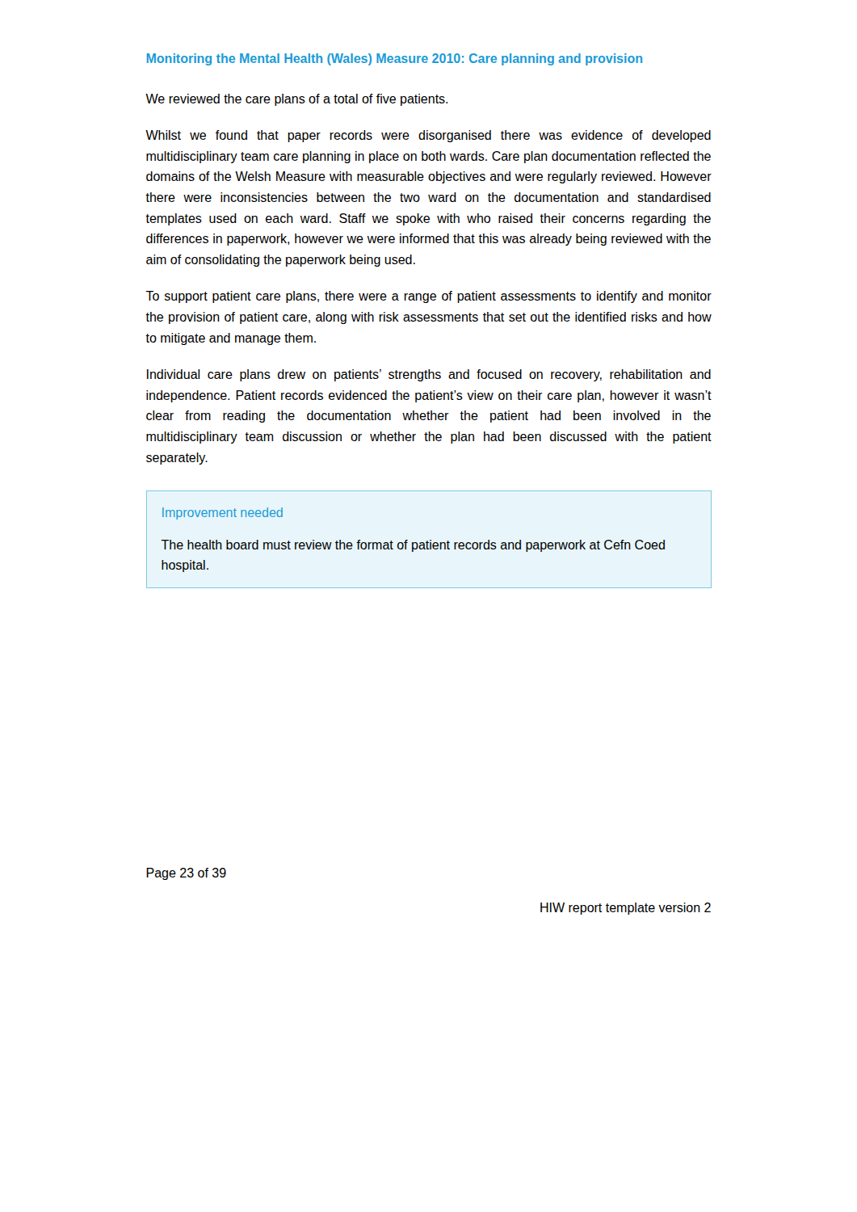Monitoring the Mental Health (Wales) Measure 2010: Care planning and provision
We reviewed the care plans of a total of five patients.
Whilst we found that paper records were disorganised there was evidence of developed multidisciplinary team care planning in place on both wards. Care plan documentation reflected the domains of the Welsh Measure with measurable objectives and were regularly reviewed. However there were inconsistencies between the two ward on the documentation and standardised templates used on each ward. Staff we spoke with who raised their concerns regarding the differences in paperwork, however we were informed that this was already being reviewed with the aim of consolidating the paperwork being used.
To support patient care plans, there were a range of patient assessments to identify and monitor the provision of patient care, along with risk assessments that set out the identified risks and how to mitigate and manage them.
Individual care plans drew on patients’ strengths and focused on recovery, rehabilitation and independence. Patient records evidenced the patient’s view on their care plan, however it wasn’t clear from reading the documentation whether the patient had been involved in the multidisciplinary team discussion or whether the plan had been discussed with the patient separately.
Improvement needed
The health board must review the format of patient records and paperwork at Cefn Coed hospital.
Page 23 of 39
HIW report template version 2